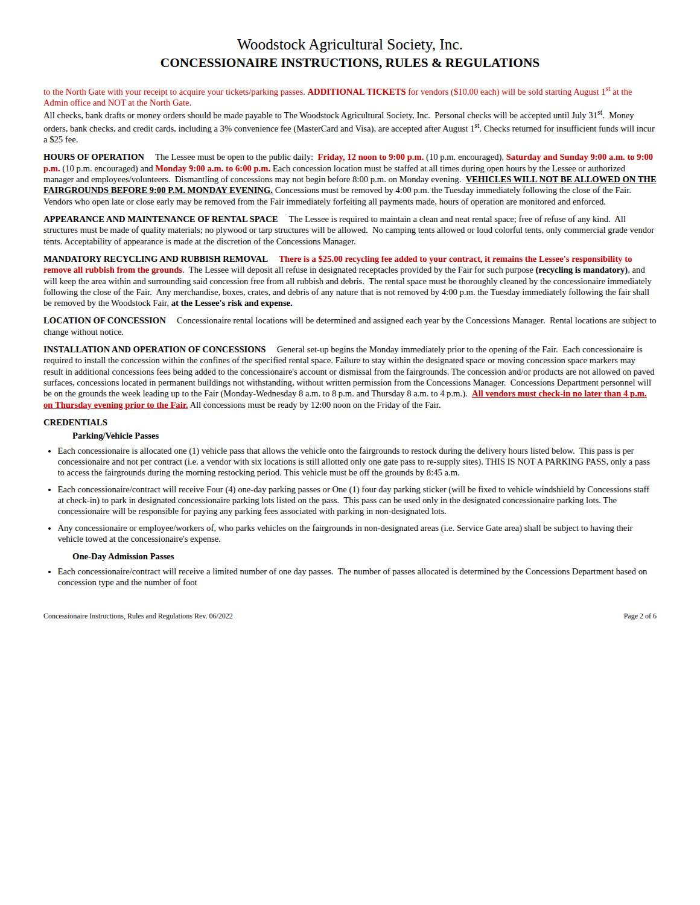Woodstock Agricultural Society, Inc.
CONCESSIONAIRE INSTRUCTIONS, RULES & REGULATIONS
to the North Gate with your receipt to acquire your tickets/parking passes. ADDITIONAL TICKETS for vendors ($10.00 each) will be sold starting August 1st at the Admin office and NOT at the North Gate.
All checks, bank drafts or money orders should be made payable to The Woodstock Agricultural Society, Inc. Personal checks will be accepted until July 31st. Money orders, bank checks, and credit cards, including a 3% convenience fee (MasterCard and Visa), are accepted after August 1st. Checks returned for insufficient funds will incur a $25 fee.
HOURS OF OPERATION The Lessee must be open to the public daily: Friday, 12 noon to 9:00 p.m. (10 p.m. encouraged), Saturday and Sunday 9:00 a.m. to 9:00 p.m. (10 p.m. encouraged) and Monday 9:00 a.m. to 6:00 p.m. Each concession location must be staffed at all times during open hours by the Lessee or authorized manager and employees/volunteers. Dismantling of concessions may not begin before 8:00 p.m. on Monday evening. VEHICLES WILL NOT BE ALLOWED ON THE FAIRGROUNDS BEFORE 9:00 P.M. MONDAY EVENING. Concessions must be removed by 4:00 p.m. the Tuesday immediately following the close of the Fair. Vendors who open late or close early may be removed from the Fair immediately forfeiting all payments made, hours of operation are monitored and enforced.
APPEARANCE AND MAINTENANCE OF RENTAL SPACE The Lessee is required to maintain a clean and neat rental space; free of refuse of any kind. All structures must be made of quality materials; no plywood or tarp structures will be allowed. No camping tents allowed or loud colorful tents, only commercial grade vendor tents. Acceptability of appearance is made at the discretion of the Concessions Manager.
MANDATORY RECYCLING AND RUBBISH REMOVAL There is a $25.00 recycling fee added to your contract, it remains the Lessee's responsibility to remove all rubbish from the grounds. The Lessee will deposit all refuse in designated receptacles provided by the Fair for such purpose (recycling is mandatory), and will keep the area within and surrounding said concession free from all rubbish and debris. The rental space must be thoroughly cleaned by the concessionaire immediately following the close of the Fair. Any merchandise, boxes, crates, and debris of any nature that is not removed by 4:00 p.m. the Tuesday immediately following the fair shall be removed by the Woodstock Fair, at the Lessee's risk and expense.
LOCATION OF CONCESSION Concessionaire rental locations will be determined and assigned each year by the Concessions Manager. Rental locations are subject to change without notice.
INSTALLATION AND OPERATION OF CONCESSIONS General set-up begins the Monday immediately prior to the opening of the Fair. Each concessionaire is required to install the concession within the confines of the specified rental space. Failure to stay within the designated space or moving concession space markers may result in additional concessions fees being added to the concessionaire's account or dismissal from the fairgrounds. The concession and/or products are not allowed on paved surfaces, concessions located in permanent buildings not withstanding, without written permission from the Concessions Manager. Concessions Department personnel will be on the grounds the week leading up to the Fair (Monday-Wednesday 8 a.m. to 8 p.m. and Thursday 8 a.m. to 4 p.m.). All vendors must check-in no later than 4 p.m. on Thursday evening prior to the Fair. All concessions must be ready by 12:00 noon on the Friday of the Fair.
CREDENTIALS
Parking/Vehicle Passes
Each concessionaire is allocated one (1) vehicle pass that allows the vehicle onto the fairgrounds to restock during the delivery hours listed below. This pass is per concessionaire and not per contract (i.e. a vendor with six locations is still allotted only one gate pass to re-supply sites). THIS IS NOT A PARKING PASS, only a pass to access the fairgrounds during the morning restocking period. This vehicle must be off the grounds by 8:45 a.m.
Each concessionaire/contract will receive Four (4) one-day parking passes or One (1) four day parking sticker (will be fixed to vehicle windshield by Concessions staff at check-in) to park in designated concessionaire parking lots listed on the pass. This pass can be used only in the designated concessionaire parking lots. The concessionaire will be responsible for paying any parking fees associated with parking in non-designated lots.
Any concessionaire or employee/workers of, who parks vehicles on the fairgrounds in non-designated areas (i.e. Service Gate area) shall be subject to having their vehicle towed at the concessionaire's expense.
One-Day Admission Passes
Each concessionaire/contract will receive a limited number of one day passes. The number of passes allocated is determined by the Concessions Department based on concession type and the number of foot
Concessionaire Instructions, Rules and Regulations Rev. 06/2022 Page 2 of 6